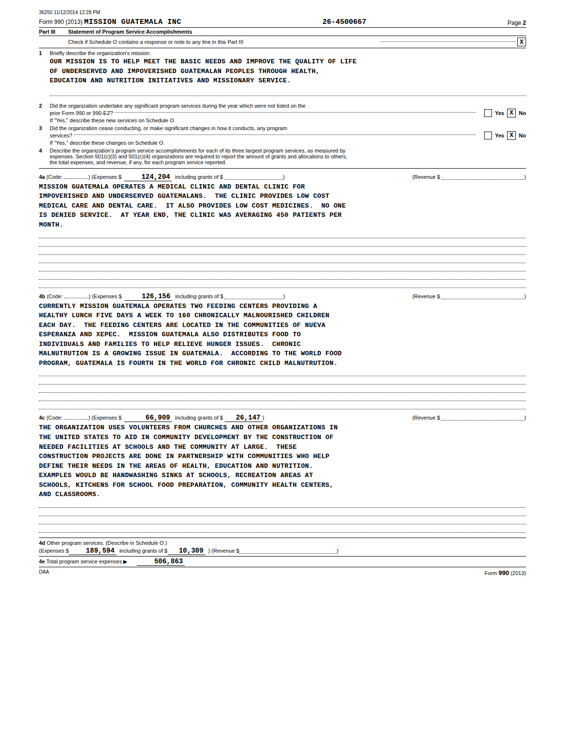36250 11/12/2014 12:28 PM
Form 990 (2013) MISSION GUATEMALA INC
26-4500667
Page 2
Part III
Statement of Program Service Accomplishments
Check if Schedule O contains a response or note to any line in this Part III
X
1
Briefly describe the organization's mission:
OUR MISSION IS TO HELP MEET THE BASIC NEEDS AND IMPROVE THE QUALITY OF LIFE
OF UNDERSERVED AND IMPOVERISHED GUATEMALAN PEOPLES THROUGH HEALTH,
EDUCATION AND NUTRITION INITIATIVES AND MISSIONARY SERVICE.
2
Did the organization undertake any significant program services during the year which were not listed on the
prior Form 990 or 990-EZ? Yes X No
If "Yes," describe these new services on Schedule O.
3
Did the organization cease conducting, or make significant changes in how it conducts, any program
services? Yes X No
If "Yes," describe these changes on Schedule O.
4
Describe the organization's program service accomplishments for each of its three largest program services, as measured by
expenses. Section 501(c)(3) and 501(c)(4) organizations are required to report the amount of grants and allocations to others,
the total expenses, and revenue, if any, for each program service reported.
4a (Code: ) (Expenses $
124,204
including grants of $ )
(Revenue $ )
MISSION GUATEMALA OPERATES A MEDICAL CLINIC AND DENTAL CLINIC FOR
IMPOVERISHED AND UNDERSERVED GUATEMALANS. THE CLINIC PROVIDES LOW COST
MEDICAL CARE AND DENTAL CARE. IT ALSO PROVIDES LOW COST MEDICINES. NO ONE
IS DENIED SERVICE. AT YEAR END, THE CLINIC WAS AVERAGING 450 PATIENTS PER
MONTH.
4b (Code: ) (Expenses $
126,156
including grants of $ )
(Revenue $ )
CURRENTLY MISSION GUATEMALA OPERATES TWO FEEDING CENTERS PROVIDING A
HEALTHY LUNCH FIVE DAYS A WEEK TO 160 CHRONICALLY MALNOURISHED CHILDREN
EACH DAY. THE FEEDING CENTERS ARE LOCATED IN THE COMMUNITIES OF NUEVA
ESPERANZA AND XEPEC. MISSION GUATEMALA ALSO DISTRIBUTES FOOD TO
INDIVIDUALS AND FAMILIES TO HELP RELIEVE HUNGER ISSUES. CHRONIC
MALNUTRUTION IS A GROWING ISSUE IN GUATEMALA. ACCORDING TO THE WORLD FOOD
PROGRAM, GUATEMALA IS FOURTH IN THE WORLD FOR CHRONIC CHILD MALNUTRUTION.
4c (Code: ) (Expenses $
66,909
including grants of $ 26,147)
(Revenue $ )
THE ORGANIZATION USES VOLUNTEERS FROM CHURCHES AND OTHER ORGANIZATIONS IN
THE UNITED STATES TO AID IN COMMUNITY DEVELOPMENT BY THE CONSTRUCTION OF
NEEDED FACILITIES AT SCHOOLS AND THE COMMUNITY AT LARGE. THESE
CONSTRUCTION PROJECTS ARE DONE IN PARTNERSHIP WITH COMMUNITIES WHO HELP
DEFINE THEIR NEEDS IN THE AREAS OF HEALTH, EDUCATION AND NUTRITION.
EXAMPLES WOULD BE HANDWASHING SINKS AT SCHOOLS, RECREATION AREAS AT
SCHOOLS, KITCHENS FOR SCHOOL FOOD PREPARATION, COMMUNITY HEALTH CENTERS,
AND CLASSROOMS.
4d Other program services. (Describe in Schedule O.)
(Expenses $
189,594
including grants of $
10,309
) (Revenue $
)
4e Total program service expenses ▶
506,863
DAA
Form 990 (2013)